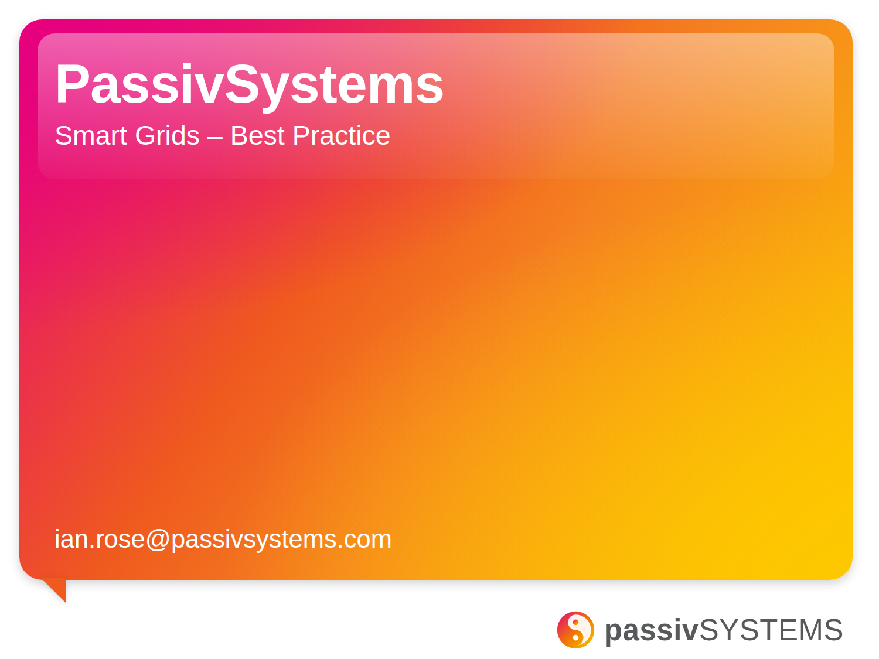PassivSystems
Smart Grids – Best Practice
ian.rose@passivsystems.com
passiv SYSTEMS